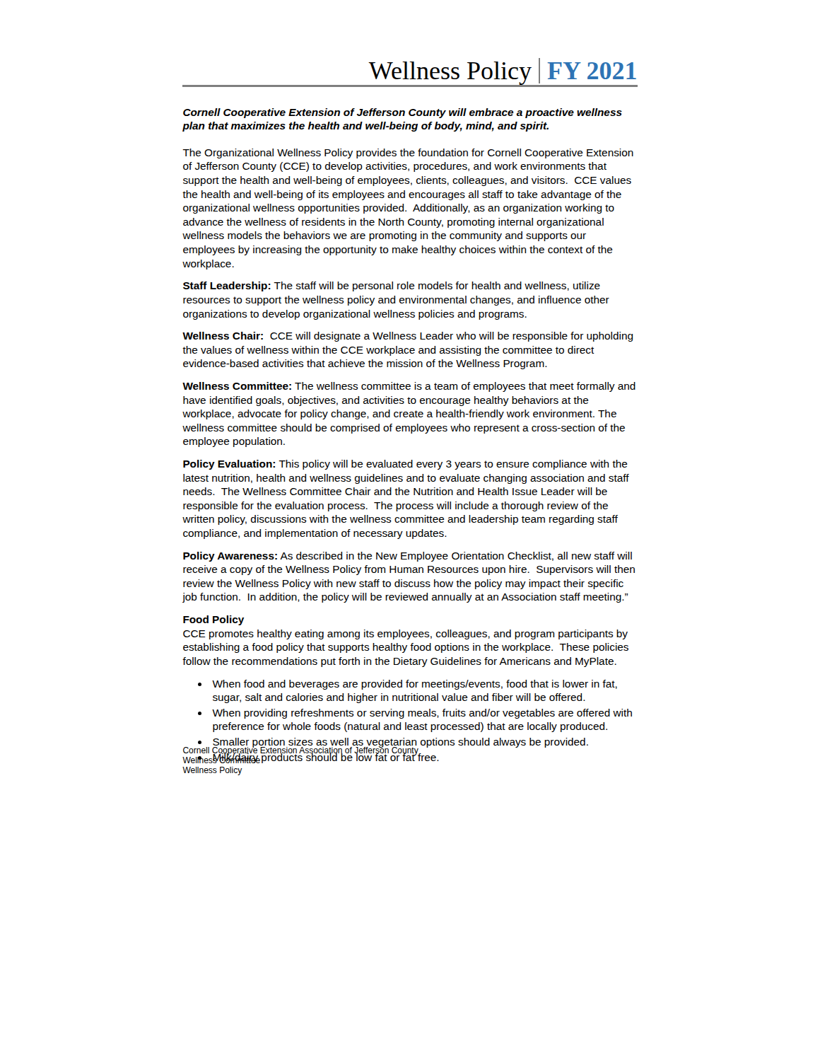Wellness Policy FY 2021
Cornell Cooperative Extension of Jefferson County will embrace a proactive wellness plan that maximizes the health and well-being of body, mind, and spirit.
The Organizational Wellness Policy provides the foundation for Cornell Cooperative Extension of Jefferson County (CCE) to develop activities, procedures, and work environments that support the health and well-being of employees, clients, colleagues, and visitors. CCE values the health and well-being of its employees and encourages all staff to take advantage of the organizational wellness opportunities provided. Additionally, as an organization working to advance the wellness of residents in the North County, promoting internal organizational wellness models the behaviors we are promoting in the community and supports our employees by increasing the opportunity to make healthy choices within the context of the workplace.
Staff Leadership: The staff will be personal role models for health and wellness, utilize resources to support the wellness policy and environmental changes, and influence other organizations to develop organizational wellness policies and programs.
Wellness Chair: CCE will designate a Wellness Leader who will be responsible for upholding the values of wellness within the CCE workplace and assisting the committee to direct evidence-based activities that achieve the mission of the Wellness Program.
Wellness Committee: The wellness committee is a team of employees that meet formally and have identified goals, objectives, and activities to encourage healthy behaviors at the workplace, advocate for policy change, and create a health-friendly work environment. The wellness committee should be comprised of employees who represent a cross-section of the employee population.
Policy Evaluation: This policy will be evaluated every 3 years to ensure compliance with the latest nutrition, health and wellness guidelines and to evaluate changing association and staff needs. The Wellness Committee Chair and the Nutrition and Health Issue Leader will be responsible for the evaluation process. The process will include a thorough review of the written policy, discussions with the wellness committee and leadership team regarding staff compliance, and implementation of necessary updates.
Policy Awareness: As described in the New Employee Orientation Checklist, all new staff will receive a copy of the Wellness Policy from Human Resources upon hire. Supervisors will then review the Wellness Policy with new staff to discuss how the policy may impact their specific job function. In addition, the policy will be reviewed annually at an Association staff meeting.”
Food Policy
CCE promotes healthy eating among its employees, colleagues, and program participants by establishing a food policy that supports healthy food options in the workplace. These policies follow the recommendations put forth in the Dietary Guidelines for Americans and MyPlate.
When food and beverages are provided for meetings/events, food that is lower in fat, sugar, salt and calories and higher in nutritional value and fiber will be offered.
When providing refreshments or serving meals, fruits and/or vegetables are offered with preference for whole foods (natural and least processed) that are locally produced.
Smaller portion sizes as well as vegetarian options should always be provided.
Milk/dairy products should be low fat or fat free.
Cornell Cooperative Extension Association of Jefferson County
Wellness Committee
Wellness Policy